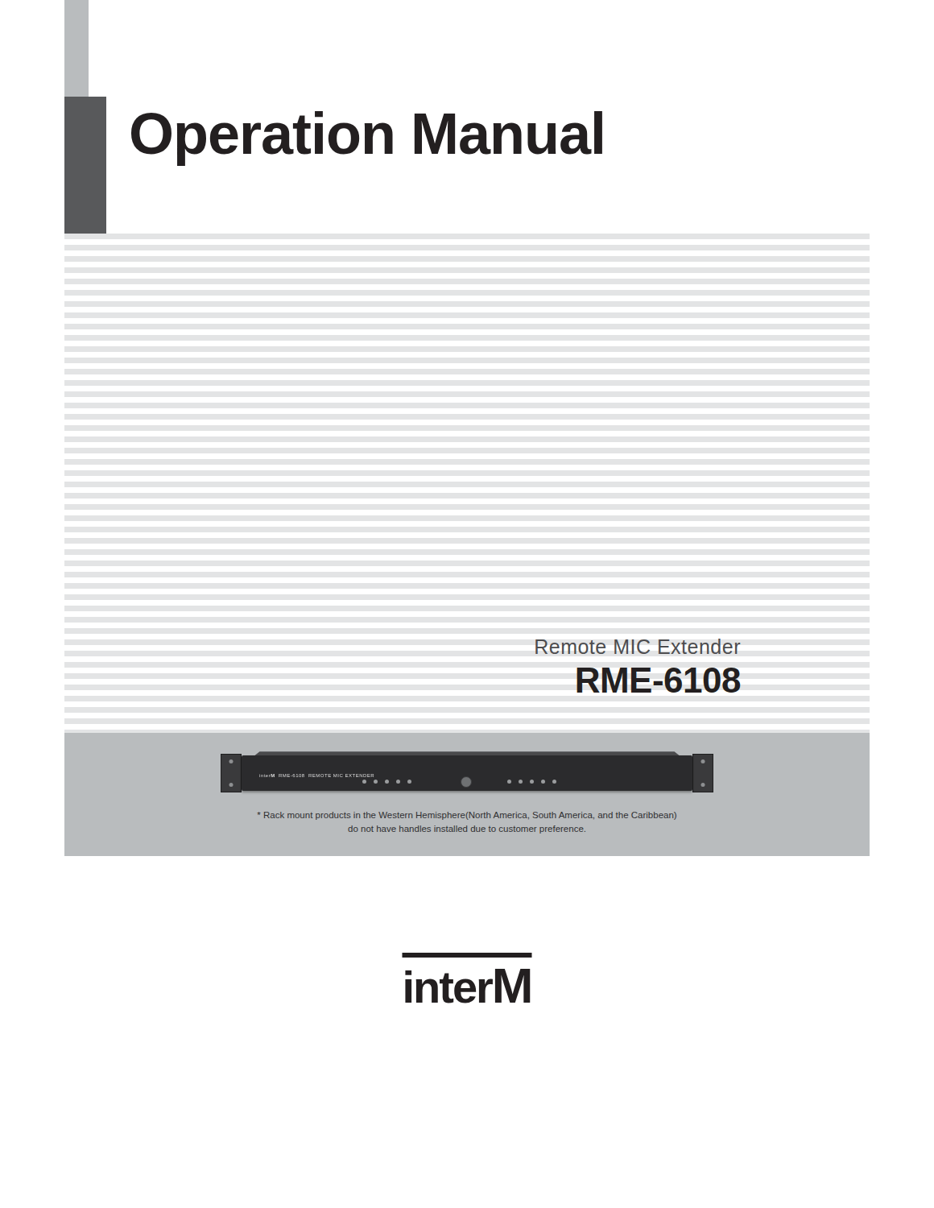Operation Manual
Remote MIC Extender
RME-6108
interM RME-6108 REMOTE MIC EXTENDER
* Rack mount products in the Western Hemisphere(North America, South America, and the Caribbean)
do not have handles installed due to customer preference.
interM